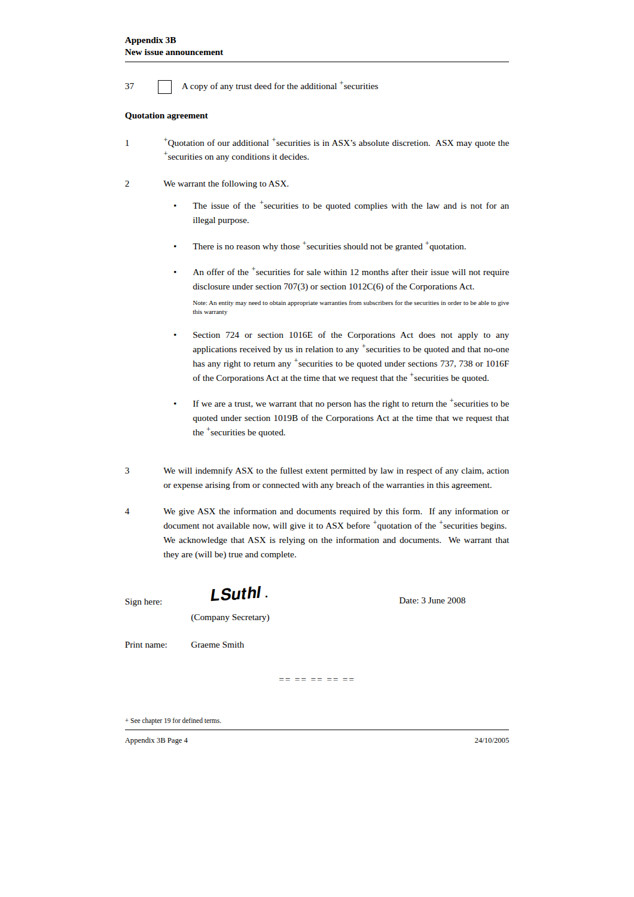Appendix 3B
New issue announcement
37
A copy of any trust deed for the additional +securities
Quotation agreement
1
+Quotation of our additional +securities is in ASX’s absolute discretion. ASX may quote the +securities on any conditions it decides.
2
We warrant the following to ASX.
• The issue of the +securities to be quoted complies with the law and is not for an illegal purpose.
• There is no reason why those +securities should not be granted +quotation.
• An offer of the +securities for sale within 12 months after their issue will not require disclosure under section 707(3) or section 1012C(6) of the Corporations Act.
Note: An entity may need to obtain appropriate warranties from subscribers for the securities in order to be able to give this warranty
• Section 724 or section 1016E of the Corporations Act does not apply to any applications received by us in relation to any +securities to be quoted and that no-one has any right to return any +securities to be quoted under sections 737, 738 or 1016F of the Corporations Act at the time that we request that the +securities be quoted.
• If we are a trust, we warrant that no person has the right to return the +securities to be quoted under section 1019B of the Corporations Act at the time that we request that the +securities be quoted.
3
We will indemnify ASX to the fullest extent permitted by law in respect of any claim, action or expense arising from or connected with any breach of the warranties in this agreement.
4
We give ASX the information and documents required by this form. If any information or document not available now, will give it to ASX before +quotation of the +securities begins. We acknowledge that ASX is relying on the information and documents. We warrant that they are (will be) true and complete.
Sign here:
𝑳𝑺𝒖𝒕𝒉𝒍 .
Date: 3 June 2008
(Company Secretary)
Print name:
Graeme Smith
== == == == ==
+ See chapter 19 for defined terms.
Appendix 3B Page 4
24/10/2005